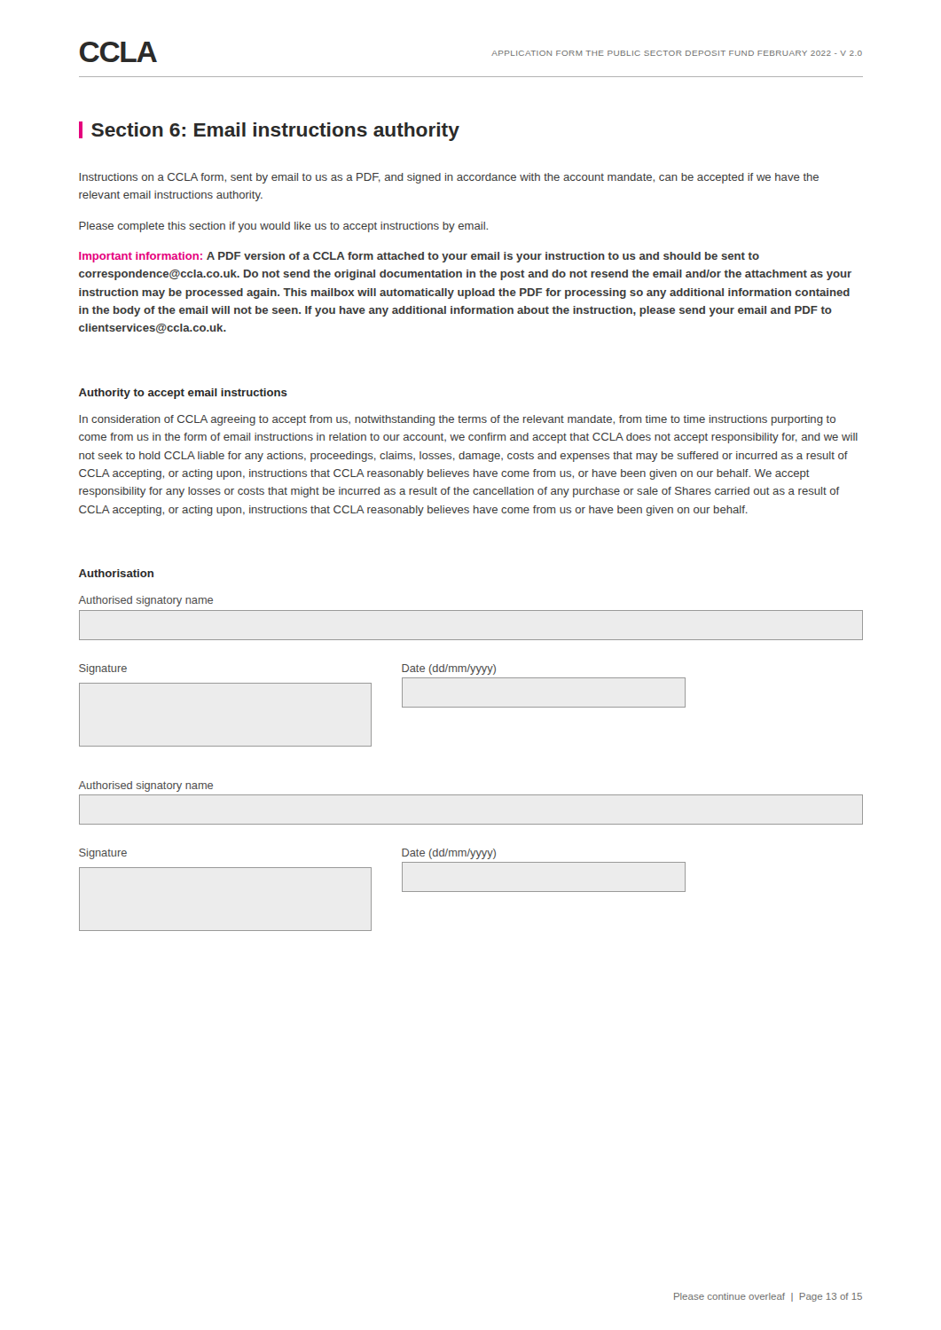CCLA
Application form The Public Sector Deposit Fund February 2022 - V 2.0
Section 6: Email instructions authority
Instructions on a CCLA form, sent by email to us as a PDF, and signed in accordance with the account mandate, can be accepted if we have the relevant email instructions authority.
Please complete this section if you would like us to accept instructions by email.
Important information: A PDF version of a CCLA form attached to your email is your instruction to us and should be sent to correspondence@ccla.co.uk. Do not send the original documentation in the post and do not resend the email and/or the attachment as your instruction may be processed again. This mailbox will automatically upload the PDF for processing so any additional information contained in the body of the email will not be seen. If you have any additional information about the instruction, please send your email and PDF to clientservices@ccla.co.uk.
Authority to accept email instructions
In consideration of CCLA agreeing to accept from us, notwithstanding the terms of the relevant mandate, from time to time instructions purporting to come from us in the form of email instructions in relation to our account, we confirm and accept that CCLA does not accept responsibility for, and we will not seek to hold CCLA liable for any actions, proceedings, claims, losses, damage, costs and expenses that may be suffered or incurred as a result of CCLA accepting, or acting upon, instructions that CCLA reasonably believes have come from us, or have been given on our behalf. We accept responsibility for any losses or costs that might be incurred as a result of the cancellation of any purchase or sale of Shares carried out as a result of CCLA accepting, or acting upon, instructions that CCLA reasonably believes have come from us or have been given on our behalf.
Authorisation
Authorised signatory name
Signature
Date (dd/mm/yyyy)
Authorised signatory name
Signature
Date (dd/mm/yyyy)
Please continue overleaf | Page 13 of 15